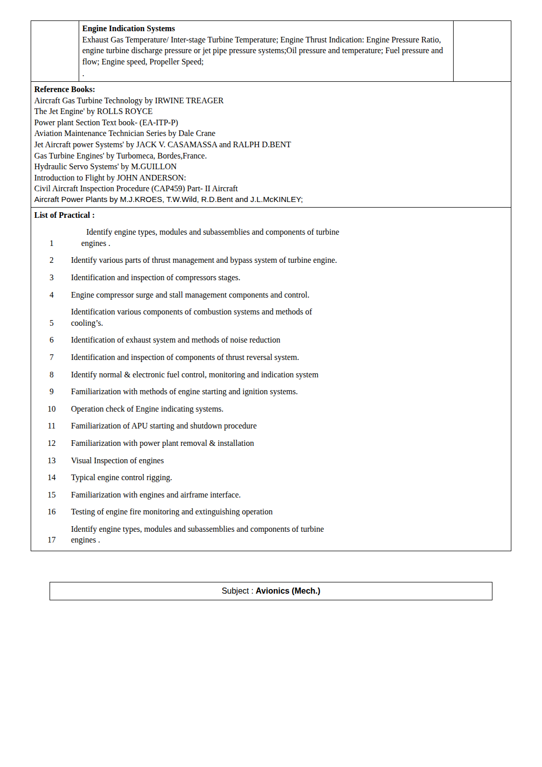| | Engine Indication Systems Exhaust Gas Temperature/ Inter-stage Turbine Temperature; Engine Thrust Indication: Engine Pressure Ratio, engine turbine discharge pressure or jet pipe pressure systems;Oil pressure and temperature; Fuel pressure and flow; Engine speed, Propeller Speed; . | |
| Reference Books: Aircraft Gas Turbine Technology by IRWINE TREAGER The Jet Engine' by ROLLS ROYCE Power plant Section Text book- (EA-ITP-P) Aviation Maintenance Technician Series by Dale Crane Jet Aircraft power Systems' by JACK V. CASAMASSA and RALPH D.BENT Gas Turbine Engines' by Turbomeca, Bordes,France. Hydraulic Servo Systems' by M.GUILLON Introduction to Flight by JOHN ANDERSON: Civil Aircraft Inspection Procedure (CAP459) Part- II Aircraft Aircraft Power Plants by M.J.KROES, T.W.Wild, R.D.Bent and J.L.McKINLEY; |
| List of Practical : / 1 / Identify engine types, modules and subassemblies and components of turbine engines . / / 2 / Identify various parts of thrust management and bypass system of turbine engine. / / 3 / Identification and inspection of compressors stages. / / 4 / Engine compressor surge and stall management components and control. / / 5 / Identification various components of combustion systems and methods of cooling’s. / / 6 / Identification of exhaust system and methods of noise reduction / / 7 / Identification and inspection of components of thrust reversal system. / / 8 / Identify normal & electronic fuel control, monitoring and indication system / / 9 / Familiarization with methods of engine starting and ignition systems. / / 10 / Operation check of Engine indicating systems. / / 11 / Familiarization of APU starting and shutdown procedure / / 12 / Familiarization with power plant removal & installation / / 13 / Visual Inspection of engines / / 14 / Typical engine control rigging. / / 15 / Familiarization with engines and airframe interface. / / 16 / Testing of engine fire monitoring and extinguishing operation / / 17 / Identify engine types, modules and subassemblies and components of turbine engines . / |
Subject : Avionics (Mech.)